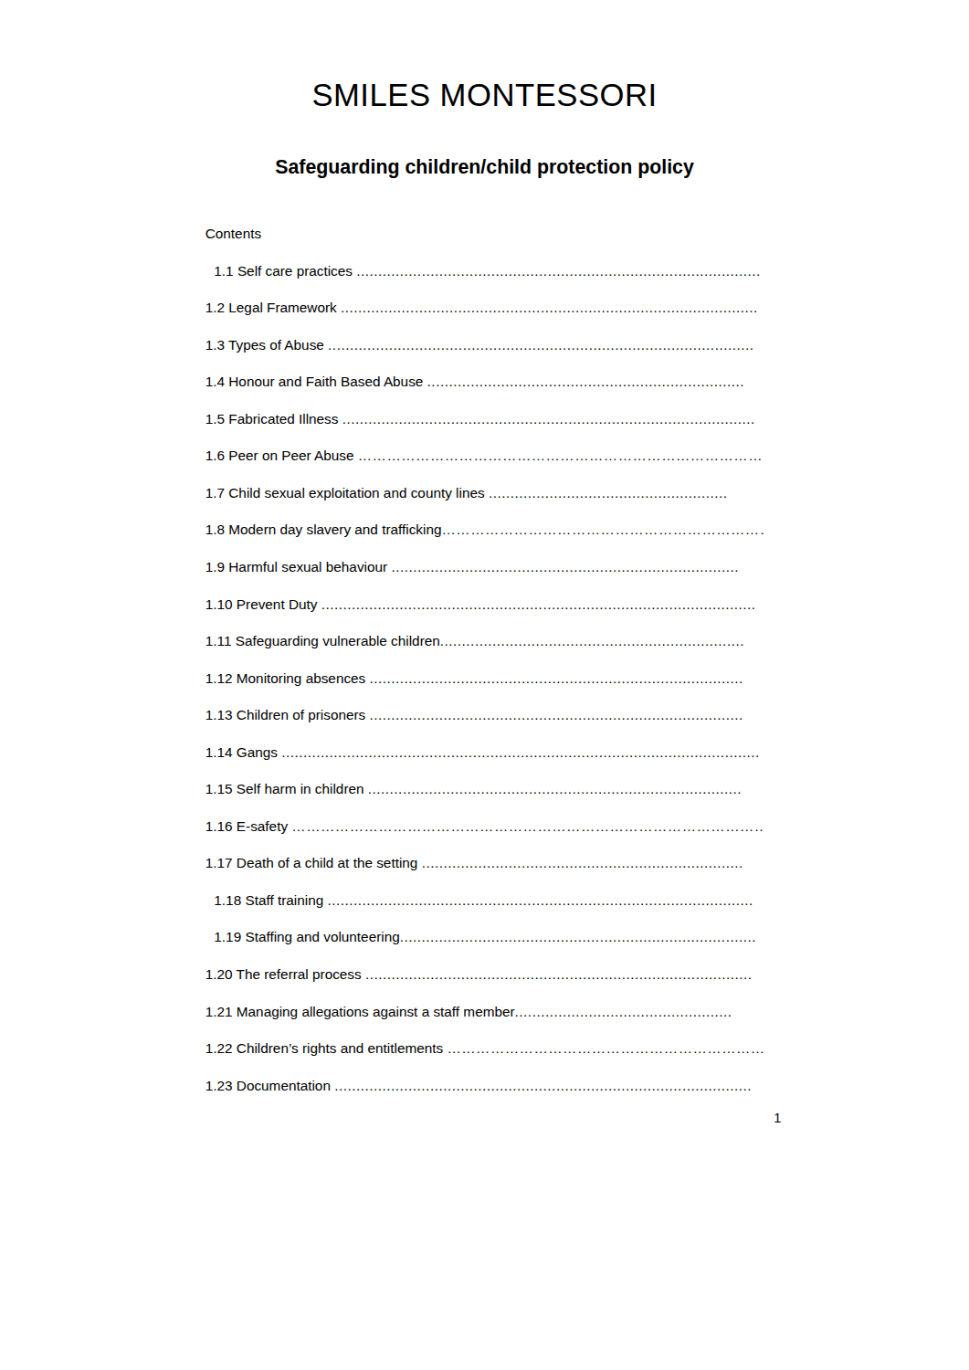SMILES MONTESSORI
Safeguarding children/child protection policy
Contents
1.1 Self care practices .............................................................................................
1.2 Legal Framework ................................................................................................
1.3 Types of Abuse ..................................................................................................
1.4 Honour and Faith Based Abuse .........................................................................
1.5 Fabricated Illness ...............................................................................................
1.6 Peer on Peer Abuse …………………………………………………………………………………………….
1.7 Child sexual exploitation and county lines .......................................................
1.8 Modern day slavery and trafficking………………………………………………………………………
1.9 Harmful sexual behaviour ................................................................................
1.10 Prevent Duty ....................................................................................................
1.11 Safeguarding vulnerable children......................................................................
1.12 Monitoring absences ......................................................................................
1.13 Children of prisoners ......................................................................................
1.14 Gangs ..............................................................................................................
1.15 Self harm in children ......................................................................................
1.16 E-safety …………………………………………………………………………………………………………….
1.17 Death of a child at the setting ..........................................................................
1.18 Staff training ..................................................................................................
1.19 Staffing and volunteering..................................................................................
1.20 The referral process .........................................................................................
1.21 Managing allegations against a staff member..................................................
1.22 Children’s rights and entitlements …………………………………………………………………
1.23 Documentation ................................................................................................
1